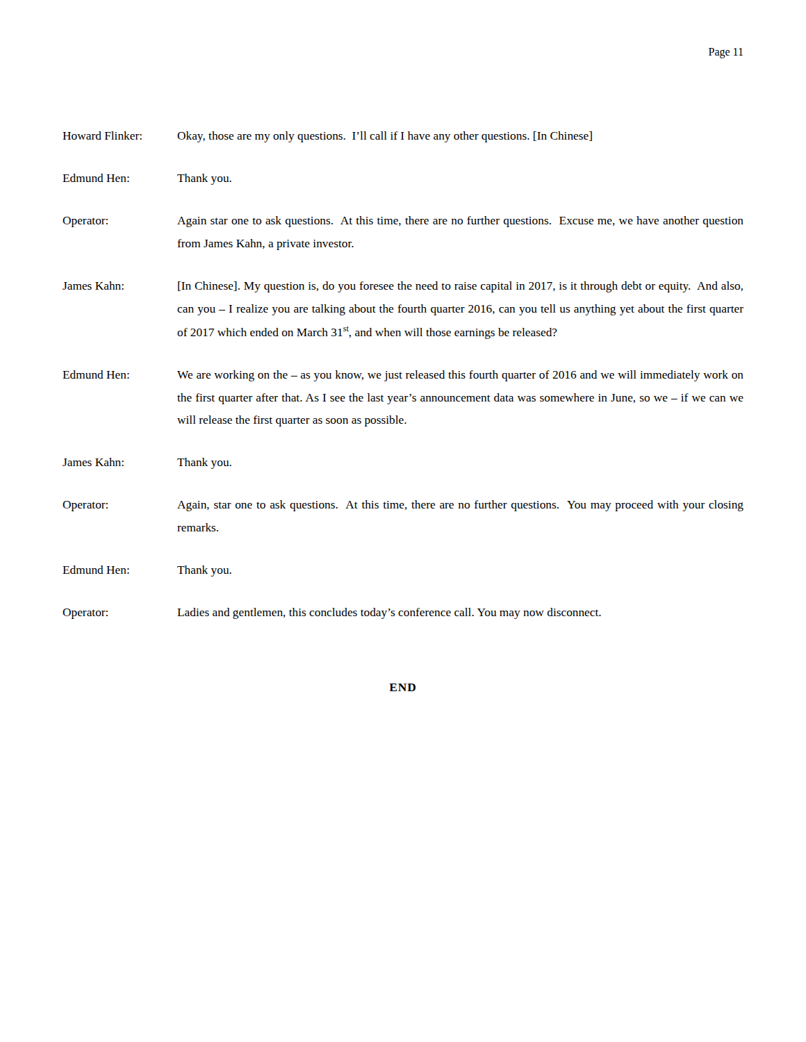Page 11
Howard Flinker:
Okay, those are my only questions. I’ll call if I have any other questions. [In Chinese]
Edmund Hen:
Thank you.
Operator:
Again star one to ask questions. At this time, there are no further questions. Excuse me, we have another question from James Kahn, a private investor.
James Kahn:
[In Chinese]. My question is, do you foresee the need to raise capital in 2017, is it through debt or equity. And also, can you – I realize you are talking about the fourth quarter 2016, can you tell us anything yet about the first quarter of 2017 which ended on March 31st, and when will those earnings be released?
Edmund Hen:
We are working on the – as you know, we just released this fourth quarter of 2016 and we will immediately work on the first quarter after that. As I see the last year’s announcement data was somewhere in June, so we – if we can we will release the first quarter as soon as possible.
James Kahn:
Thank you.
Operator:
Again, star one to ask questions. At this time, there are no further questions. You may proceed with your closing remarks.
Edmund Hen:
Thank you.
Operator:
Ladies and gentlemen, this concludes today’s conference call. You may now disconnect.
END